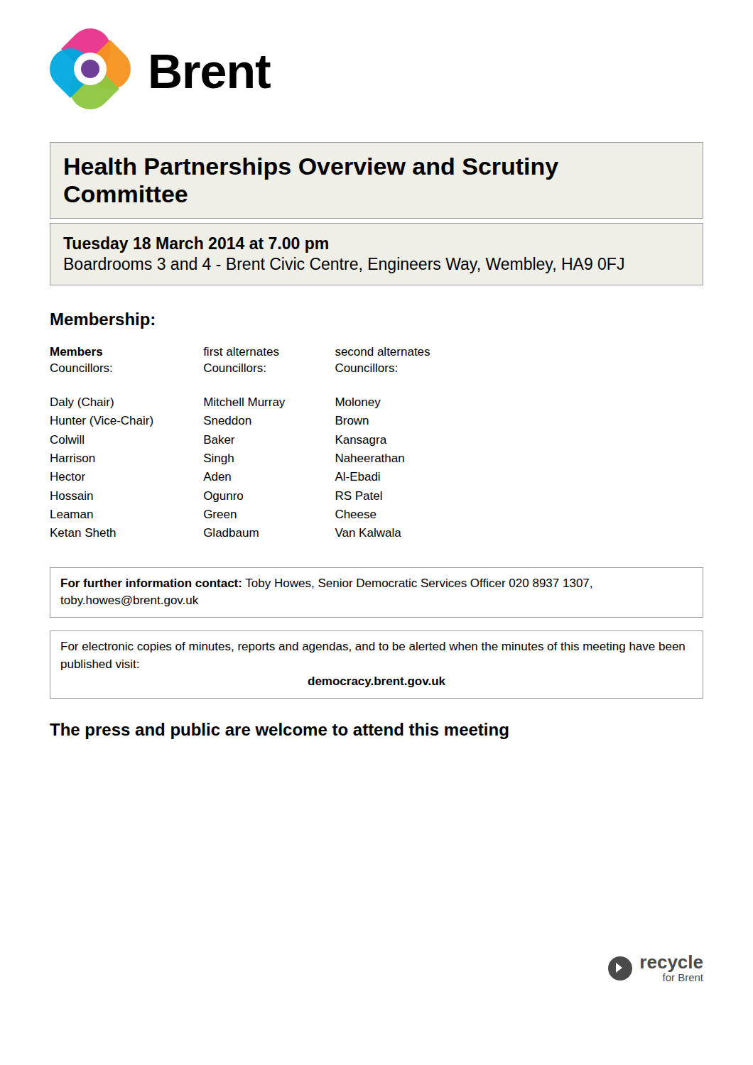Brent
Health Partnerships Overview and Scrutiny Committee
Tuesday 18 March 2014 at 7.00 pm
Boardrooms 3 and 4 - Brent Civic Centre, Engineers Way, Wembley, HA9 0FJ
Membership:
| Members | first alternates | second alternates |
| --- | --- | --- |
| Councillors: | Councillors: | Councillors: |
| Daly (Chair) Hunter (Vice-Chair) Colwill Harrison Hector Hossain Leaman Ketan Sheth | Mitchell Murray Sneddon Baker Singh Aden Ogunro Green Gladbaum | Moloney Brown Kansagra Naheerathan Al-Ebadi RS Patel Cheese Van Kalwala |
For further information contact: Toby Howes, Senior Democratic Services Officer 020 8937 1307, toby.howes@brent.gov.uk
For electronic copies of minutes, reports and agendas, and to be alerted when the minutes of this meeting have been published visit:
democracy.brent.gov.uk
The press and public are welcome to attend this meeting
recycle for Brent